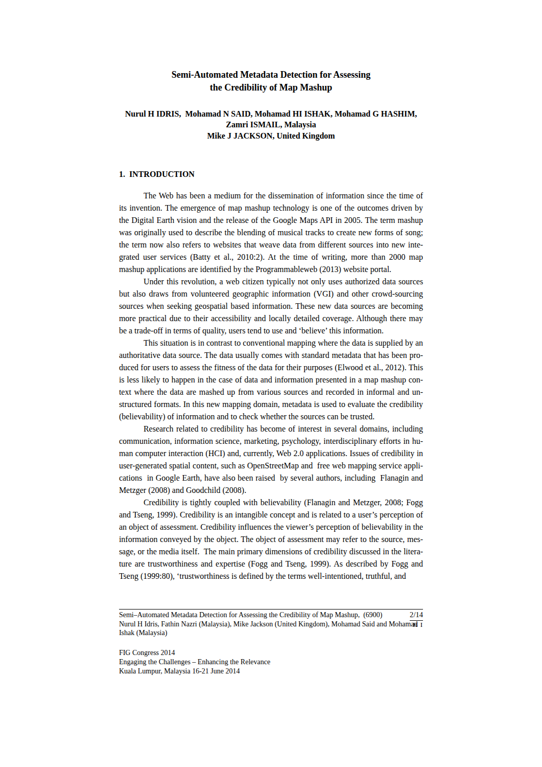Semi-Automated Metadata Detection for Assessing
the Credibility of Map Mashup
Nurul H IDRIS, Mohamad N SAID, Mohamad HI ISHAK, Mohamad G HASHIM,
Zamri ISMAIL, Malaysia
Mike J JACKSON, United Kingdom
1. INTRODUCTION
The Web has been a medium for the dissemination of information since the time of its invention. The emergence of map mashup technology is one of the outcomes driven by the Digital Earth vision and the release of the Google Maps API in 2005. The term mashup was originally used to describe the blending of musical tracks to create new forms of song; the term now also refers to websites that weave data from different sources into new integrated user services (Batty et al., 2010:2). At the time of writing, more than 2000 map mashup applications are identified by the Programmableweb (2013) website portal.
Under this revolution, a web citizen typically not only uses authorized data sources but also draws from volunteered geographic information (VGI) and other crowd-sourcing sources when seeking geospatial based information. These new data sources are becoming more practical due to their accessibility and locally detailed coverage. Although there may be a trade-off in terms of quality, users tend to use and ‘believe’ this information.
This situation is in contrast to conventional mapping where the data is supplied by an authoritative data source. The data usually comes with standard metadata that has been produced for users to assess the fitness of the data for their purposes (Elwood et al., 2012). This is less likely to happen in the case of data and information presented in a map mashup context where the data are mashed up from various sources and recorded in informal and unstructured formats. In this new mapping domain, metadata is used to evaluate the credibility (believability) of information and to check whether the sources can be trusted.
Research related to credibility has become of interest in several domains, including communication, information science, marketing, psychology, interdisciplinary efforts in human computer interaction (HCI) and, currently, Web 2.0 applications. Issues of credibility in user-generated spatial content, such as OpenStreetMap and free web mapping service applications in Google Earth, have also been raised by several authors, including Flanagin and Metzger (2008) and Goodchild (2008).
Credibility is tightly coupled with believability (Flanagin and Metzger, 2008; Fogg and Tseng, 1999). Credibility is an intangible concept and is related to a user’s perception of an object of assessment. Credibility influences the viewer’s perception of believability in the information conveyed by the object. The object of assessment may refer to the source, message, or the media itself. The main primary dimensions of credibility discussed in the literature are trustworthiness and expertise (Fogg and Tseng, 1999). As described by Fogg and Tseng (1999:80), ‘trustworthiness is defined by the terms well-intentioned, truthful, and
2/14 H I
Semi–Automated Metadata Detection for Assessing the Credibility of Map Mashup, (6900) Nurul H Idris, Fathin Nazri (Malaysia), Mike Jackson (United Kingdom), Mohamad Said and Mohamad Ishak (Malaysia)
FIG Congress 2014 Engaging the Challenges – Enhancing the Relevance Kuala Lumpur, Malaysia 16-21 June 2014